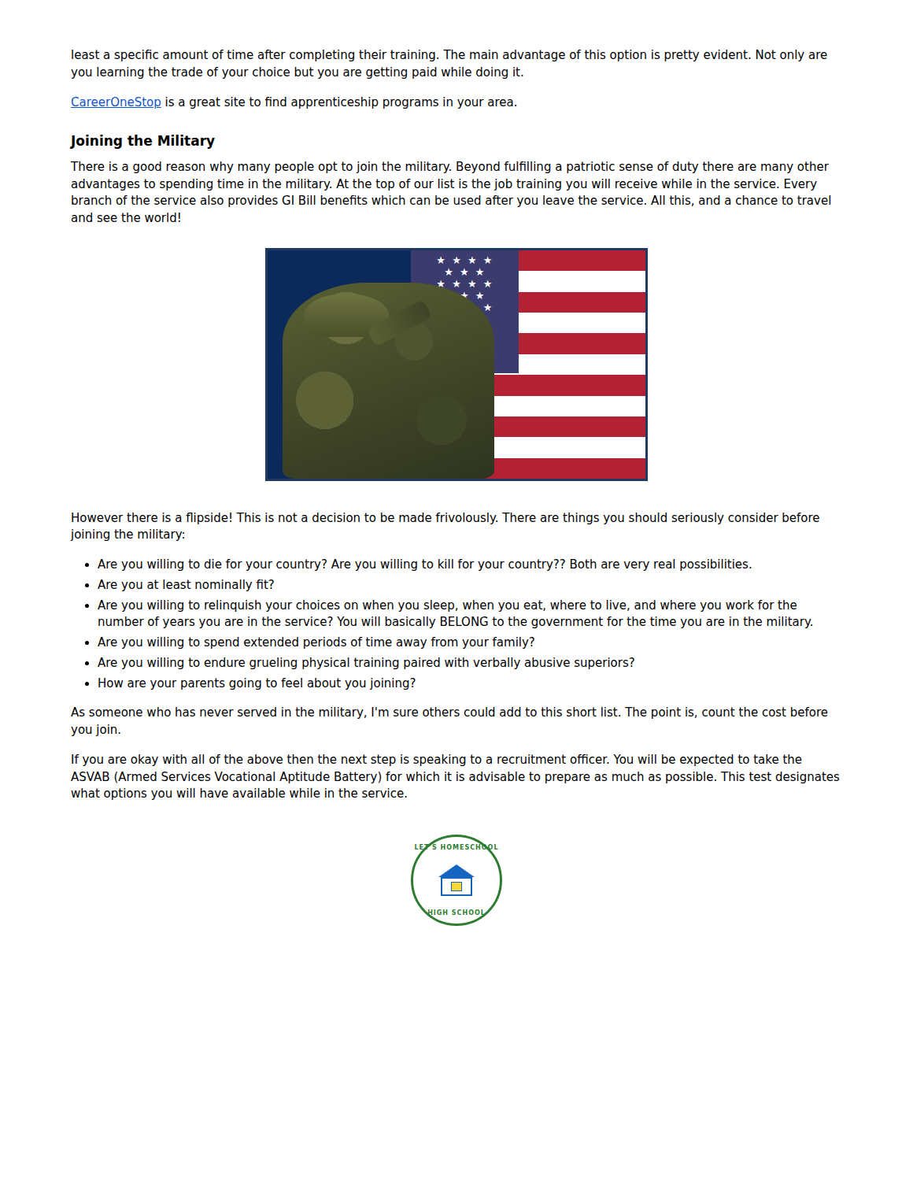least a specific amount of time after completing their training. The main advantage of this option is pretty evident. Not only are you learning the trade of your choice but you are getting paid while doing it.
CareerOneStop is a great site to find apprenticeship programs in your area.
Joining the Military
There is a good reason why many people opt to join the military. Beyond fulfilling a patriotic sense of duty there are many other advantages to spending time in the military. At the top of our list is the job training you will receive while in the service. Every branch of the service also provides GI Bill benefits which can be used after you leave the service. All this, and a chance to travel and see the world!
★ ★ ★ ★
★ ★ ★
★ ★ ★ ★
★ ★ ★
★ ★ ★ ★
However there is a flipside! This is not a decision to be made frivolously. There are things you should seriously consider before joining the military:
Are you willing to die for your country? Are you willing to kill for your country?? Both are very real possibilities.
Are you at least nominally fit?
Are you willing to relinquish your choices on when you sleep, when you eat, where to live, and where you work for the number of years you are in the service? You will basically BELONG to the government for the time you are in the military.
Are you willing to spend extended periods of time away from your family?
Are you willing to endure grueling physical training paired with verbally abusive superiors?
How are your parents going to feel about you joining?
As someone who has never served in the military, I'm sure others could add to this short list. The point is, count the cost before you join.
If you are okay with all of the above then the next step is speaking to a recruitment officer. You will be expected to take the ASVAB (Armed Services Vocational Aptitude Battery) for which it is advisable to prepare as much as possible. This test designates what options you will have available while in the service.
LET'S HOMESCHOOL
HIGH SCHOOL